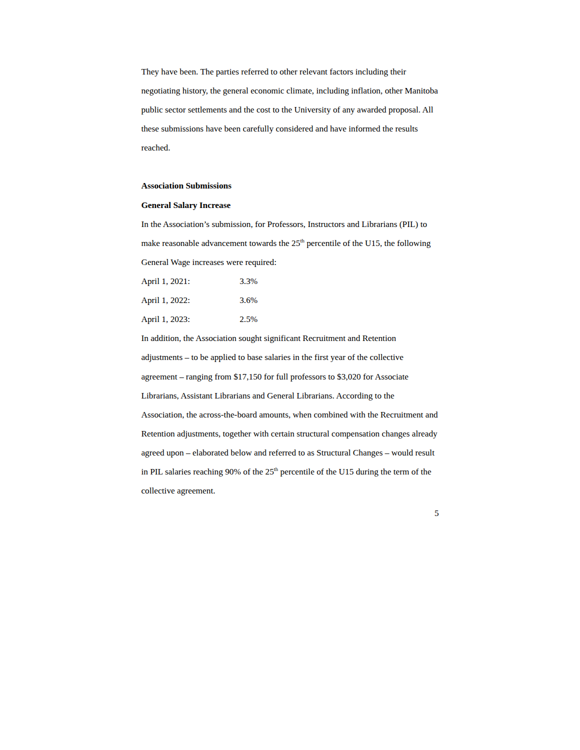They have been. The parties referred to other relevant factors including their negotiating history, the general economic climate, including inflation, other Manitoba public sector settlements and the cost to the University of any awarded proposal. All these submissions have been carefully considered and have informed the results reached.
Association Submissions
General Salary Increase
In the Association’s submission, for Professors, Instructors and Librarians (PIL) to make reasonable advancement towards the 25th percentile of the U15, the following General Wage increases were required:
April 1, 2021: 3.3%
April 1, 2022: 3.6%
April 1, 2023: 2.5%
In addition, the Association sought significant Recruitment and Retention adjustments – to be applied to base salaries in the first year of the collective agreement – ranging from $17,150 for full professors to $3,020 for Associate Librarians, Assistant Librarians and General Librarians. According to the Association, the across-the-board amounts, when combined with the Recruitment and Retention adjustments, together with certain structural compensation changes already agreed upon – elaborated below and referred to as Structural Changes – would result in PIL salaries reaching 90% of the 25th percentile of the U15 during the term of the collective agreement.
5